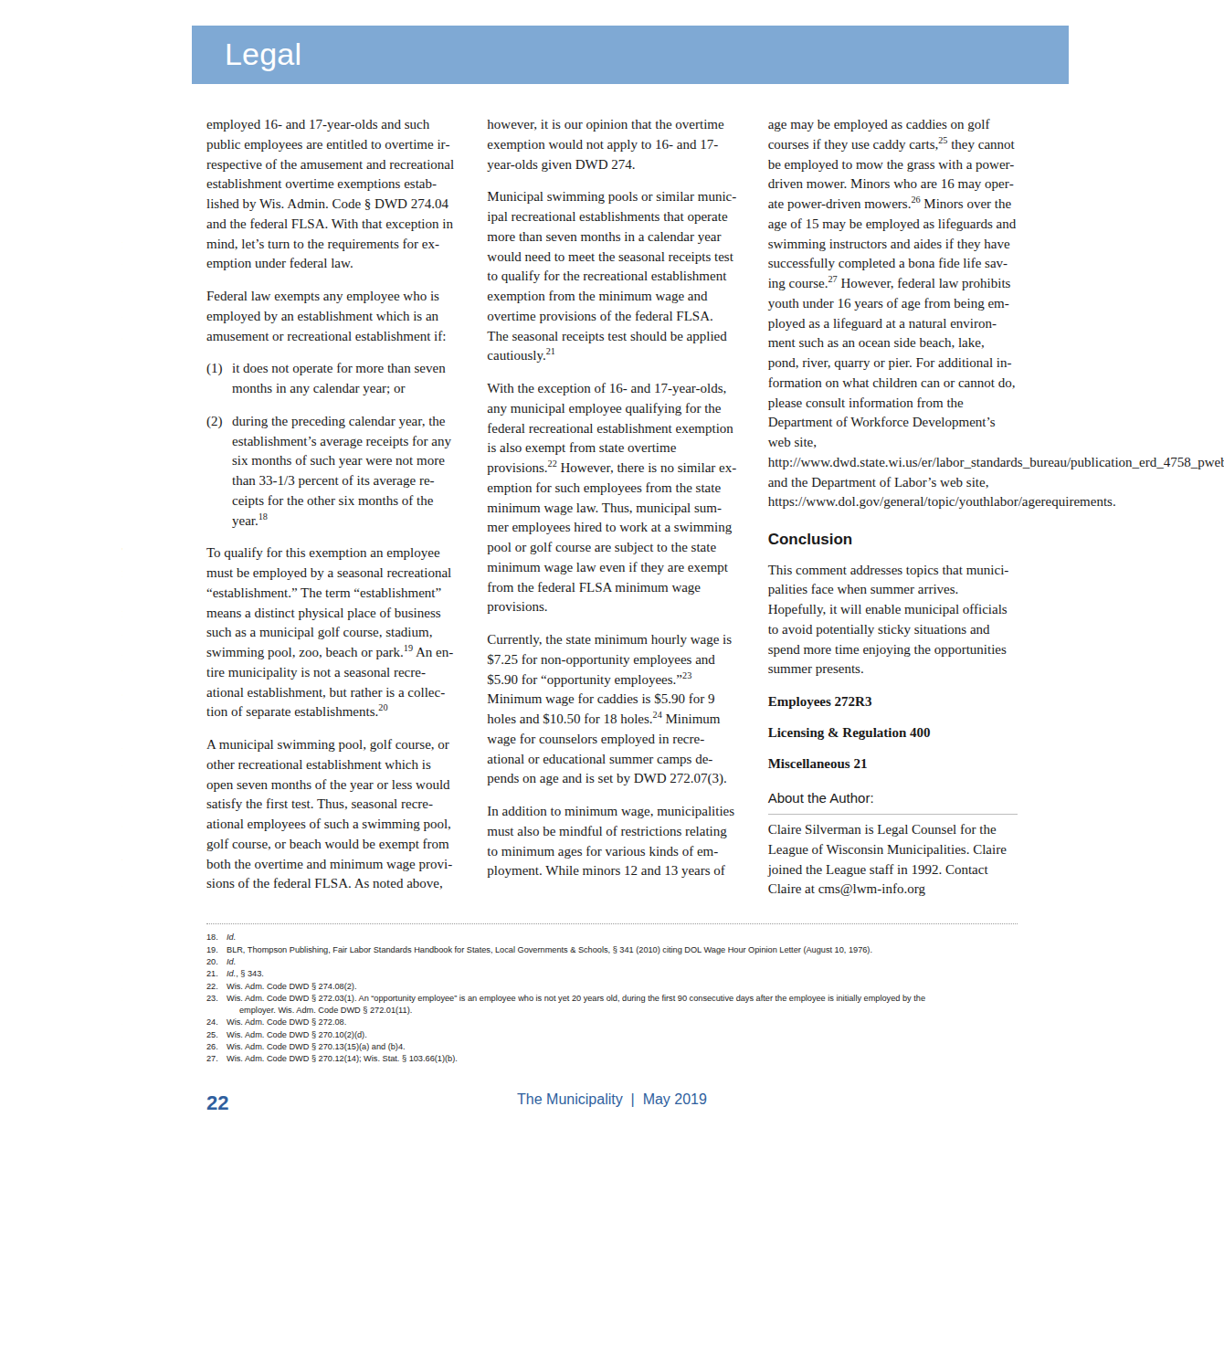Legal
employed 16- and 17-year-olds and such public employees are entitled to overtime irrespective of the amusement and recreational establishment overtime exemptions established by Wis. Admin. Code § DWD 274.04 and the federal FLSA. With that exception in mind, let’s turn to the requirements for exemption under federal law.
Federal law exempts any employee who is employed by an establishment which is an amusement or recreational establishment if:
(1) it does not operate for more than seven months in any calendar year; or
(2) during the preceding calendar year, the establishment’s average receipts for any six months of such year were not more than 33-1/3 percent of its average receipts for the other six months of the year.18
To qualify for this exemption an employee must be employed by a seasonal recreational “establishment.” The term “establishment” means a distinct physical place of business such as a municipal golf course, stadium, swimming pool, zoo, beach or park.19 An entire municipality is not a seasonal recreational establishment, but rather is a collection of separate establishments.20
A municipal swimming pool, golf course, or other recreational establishment which is open seven months of the year or less would satisfy the first test. Thus, seasonal recreational employees of such a swimming pool, golf course, or beach would be exempt from both the overtime and minimum wage provisions of the federal FLSA. As noted above, however, it is our opinion that the overtime exemption would not apply to 16- and 17-year-olds given DWD 274.
Municipal swimming pools or similar municipal recreational establishments that operate more than seven months in a calendar year would need to meet the seasonal receipts test to qualify for the recreational establishment exemption from the minimum wage and overtime provisions of the federal FLSA. The seasonal receipts test should be applied cautiously.21
With the exception of 16- and 17-year-olds, any municipal employee qualifying for the federal recreational establishment exemption is also exempt from state overtime provisions.22 However, there is no similar exemption for such employees from the state minimum wage law. Thus, municipal summer employees hired to work at a swimming pool or golf course are subject to the state minimum wage law even if they are exempt from the federal FLSA minimum wage provisions.
Currently, the state minimum hourly wage is $7.25 for non-opportunity employees and $5.90 for “opportunity employees.”23 Minimum wage for caddies is $5.90 for 9 holes and $10.50 for 18 holes.24 Minimum wage for counselors employed in recreational or educational summer camps depends on age and is set by DWD 272.07(3).
In addition to minimum wage, municipalities must also be mindful of restrictions relating to minimum ages for various kinds of employment. While minors 12 and 13 years of age may be employed as caddies on golf courses if they use caddy carts,25 they cannot be employed to mow the grass with a power-driven mower. Minors who are 16 may operate power-driven mowers.26 Minors over the age of 15 may be employed as lifeguards and swimming instructors and aides if they have successfully completed a bona fide life saving course.27 However, federal law prohibits youth under 16 years of age from being employed as a lifeguard at a natural environment such as an ocean side beach, lake, pond, river, quarry or pier. For additional information on what children can or cannot do, please consult information from the Department of Workforce Development’s web site, http://www.dwd.state.wi.us/er/labor_standards_bureau/publication_erd_4758_pweb.htm and the Department of Labor’s web site, https://www.dol.gov/general/topic/youthlabor/agerequirements.
Conclusion
This comment addresses topics that municipalities face when summer arrives. Hopefully, it will enable municipal officials to avoid potentially sticky situations and spend more time enjoying the opportunities summer presents.
Employees 272R3
Licensing & Regulation 400
Miscellaneous 21
About the Author:
Claire Silverman is Legal Counsel for the League of Wisconsin Municipalities. Claire joined the League staff in 1992. Contact Claire at cms@lwm-info.org
18. Id.
19. BLR, Thompson Publishing, Fair Labor Standards Handbook for States, Local Governments & Schools, § 341 (2010) citing DOL Wage Hour Opinion Letter (August 10, 1976).
20. Id.
21. Id., § 343.
22. Wis. Adm. Code DWD § 274.08(2).
23. Wis. Adm. Code DWD § 272.03(1). An “opportunity employee” is an employee who is not yet 20 years old, during the first 90 consecutive days after the employee is initially employed by theemployer. Wis. Adm. Code DWD § 272.01(11).
24. Wis. Adm. Code DWD § 272.08.
25. Wis. Adm. Code DWD § 270.10(2)(d).
26. Wis. Adm. Code DWD § 270.13(15)(a) and (b)4.
27. Wis. Adm. Code DWD § 270.12(14); Wis. Stat. § 103.66(1)(b).
22
The Municipality | May 2019